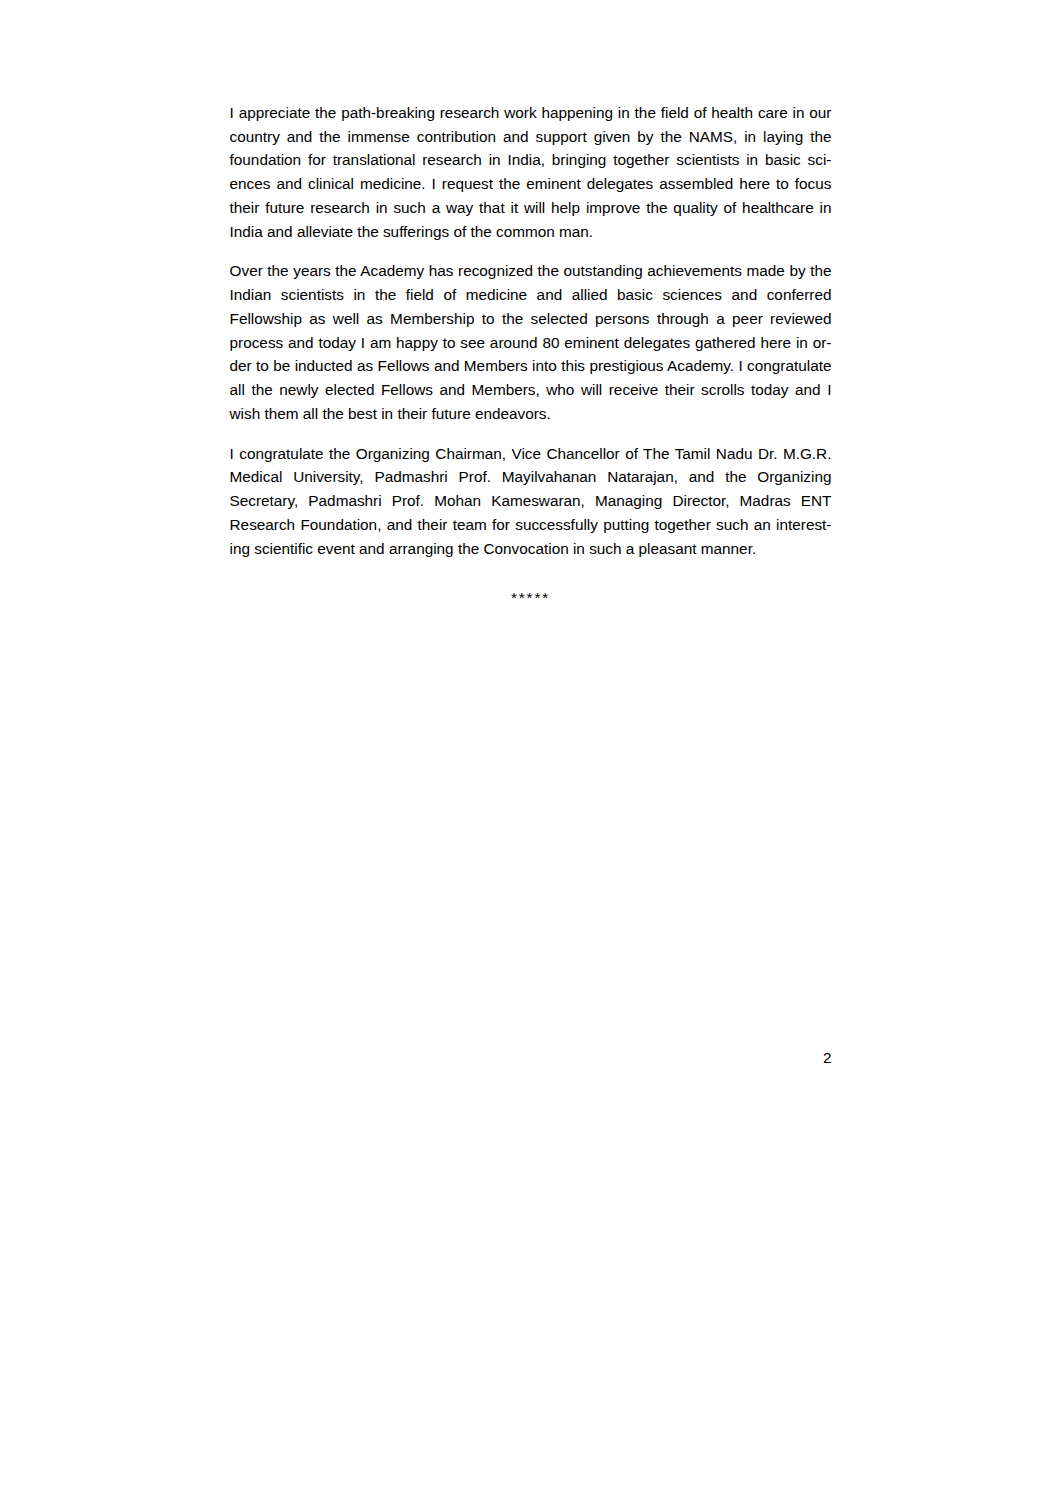I appreciate the path-breaking research work happening in the field of health care in our country and the immense contribution and support given by the NAMS, in laying the foundation for translational research in India, bringing together scientists in basic sciences and clinical medicine. I request the eminent delegates assembled here to focus their future research in such a way that it will help improve the quality of healthcare in India and alleviate the sufferings of the common man.
Over the years the Academy has recognized the outstanding achievements made by the Indian scientists in the field of medicine and allied basic sciences and conferred Fellowship as well as Membership to the selected persons through a peer reviewed process and today I am happy to see around 80 eminent delegates gathered here in order to be inducted as Fellows and Members into this prestigious Academy. I congratulate all the newly elected Fellows and Members, who will receive their scrolls today and I wish them all the best in their future endeavors.
I congratulate the Organizing Chairman, Vice Chancellor of The Tamil Nadu Dr. M.G.R. Medical University, Padmashri Prof. Mayilvahanan Natarajan, and the Organizing Secretary, Padmashri Prof. Mohan Kameswaran, Managing Director, Madras ENT Research Foundation, and their team for successfully putting together such an interesting scientific event and arranging the Convocation in such a pleasant manner.
*****
2